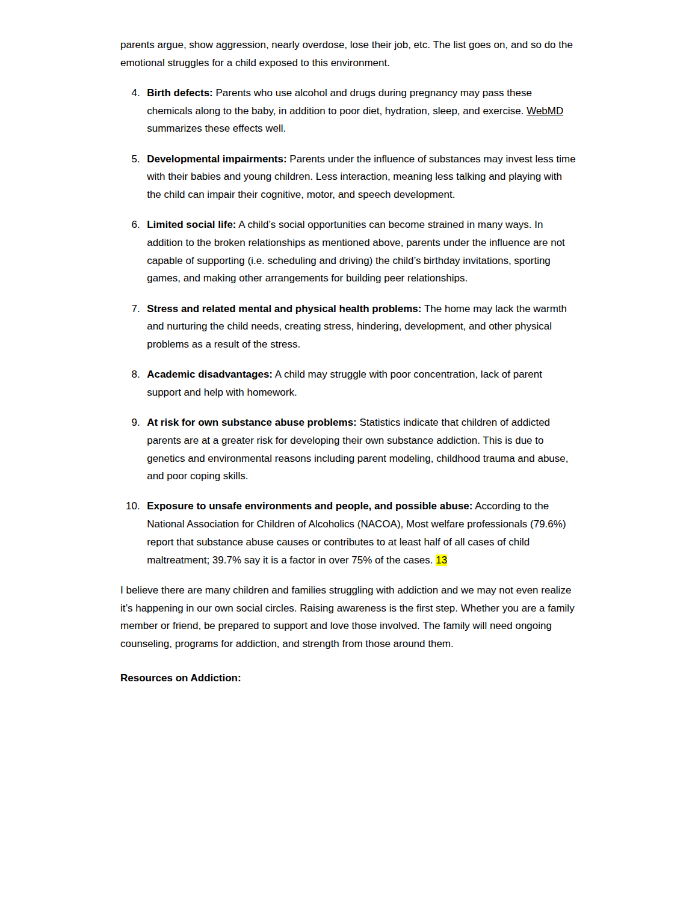parents argue, show aggression, nearly overdose, lose their job, etc. The list goes on, and so do the emotional struggles for a child exposed to this environment.
Birth defects: Parents who use alcohol and drugs during pregnancy may pass these chemicals along to the baby, in addition to poor diet, hydration, sleep, and exercise. WebMD summarizes these effects well.
Developmental impairments: Parents under the influence of substances may invest less time with their babies and young children. Less interaction, meaning less talking and playing with the child can impair their cognitive, motor, and speech development.
Limited social life: A child’s social opportunities can become strained in many ways. In addition to the broken relationships as mentioned above, parents under the influence are not capable of supporting (i.e. scheduling and driving) the child’s birthday invitations, sporting games, and making other arrangements for building peer relationships.
Stress and related mental and physical health problems: The home may lack the warmth and nurturing the child needs, creating stress, hindering, development, and other physical problems as a result of the stress.
Academic disadvantages: A child may struggle with poor concentration, lack of parent support and help with homework.
At risk for own substance abuse problems: Statistics indicate that children of addicted parents are at a greater risk for developing their own substance addiction. This is due to genetics and environmental reasons including parent modeling, childhood trauma and abuse, and poor coping skills.
Exposure to unsafe environments and people, and possible abuse: According to the National Association for Children of Alcoholics (NACOA), Most welfare professionals (79.6%) report that substance abuse causes or contributes to at least half of all cases of child maltreatment; 39.7% say it is a factor in over 75% of the cases. 13
I believe there are many children and families struggling with addiction and we may not even realize it’s happening in our own social circles. Raising awareness is the first step. Whether you are a family member or friend, be prepared to support and love those involved. The family will need ongoing counseling, programs for addiction, and strength from those around them.
Resources on Addiction: